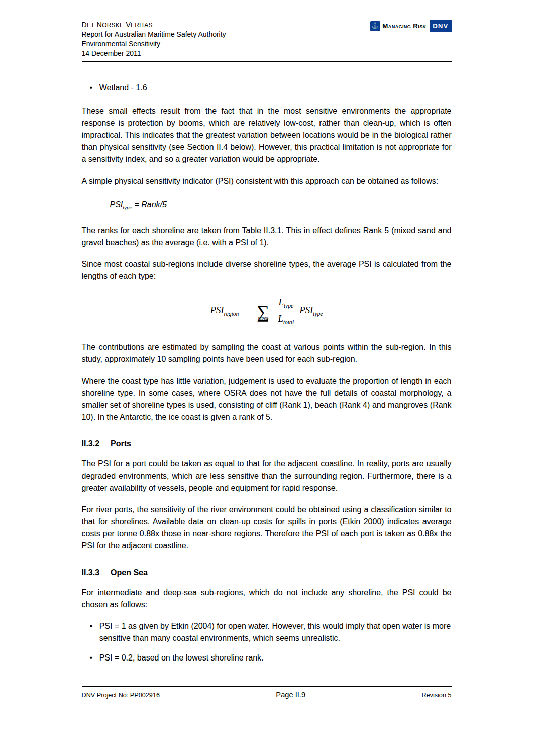DET NORSKE VERITAS
Report for Australian Maritime Safety Authority
Environmental Sensitivity
14 December 2011
⚓Managing Risk DNV
Wetland - 1.6
These small effects result from the fact that in the most sensitive environments the appropriate response is protection by booms, which are relatively low-cost, rather than clean-up, which is often impractical. This indicates that the greatest variation between locations would be in the biological rather than physical sensitivity (see Section II.4 below). However, this practical limitation is not appropriate for a sensitivity index, and so a greater variation would be appropriate.
A simple physical sensitivity indicator (PSI) consistent with this approach can be obtained as follows:
PSItype = Rank/5
The ranks for each shoreline are taken from Table II.3.1. This in effect defines Rank 5 (mixed sand and gravel beaches) as the average (i.e. with a PSI of 1).
Since most coastal sub-regions include diverse shoreline types, the average PSI is calculated from the lengths of each type:
PSI region = ∑types Ltype Ltotal PSI type
The contributions are estimated by sampling the coast at various points within the sub-region. In this study, approximately 10 sampling points have been used for each sub-region.
Where the coast type has little variation, judgement is used to evaluate the proportion of length in each shoreline type. In some cases, where OSRA does not have the full details of coastal morphology, a smaller set of shoreline types is used, consisting of cliff (Rank 1), beach (Rank 4) and mangroves (Rank 10). In the Antarctic, the ice coast is given a rank of 5.
II.3.2 Ports
The PSI for a port could be taken as equal to that for the adjacent coastline. In reality, ports are usually degraded environments, which are less sensitive than the surrounding region. Furthermore, there is a greater availability of vessels, people and equipment for rapid response.
For river ports, the sensitivity of the river environment could be obtained using a classification similar to that for shorelines. Available data on clean-up costs for spills in ports (Etkin 2000) indicates average costs per tonne 0.88x those in near-shore regions. Therefore the PSI of each port is taken as 0.88x the PSI for the adjacent coastline.
II.3.3 Open Sea
For intermediate and deep-sea sub-regions, which do not include any shoreline, the PSI could be chosen as follows:
PSI = 1 as given by Etkin (2004) for open water. However, this would imply that open water is more sensitive than many coastal environments, which seems unrealistic.
PSI = 0.2, based on the lowest shoreline rank.
DNV Project No: PP002916
Page II.9
Revision 5